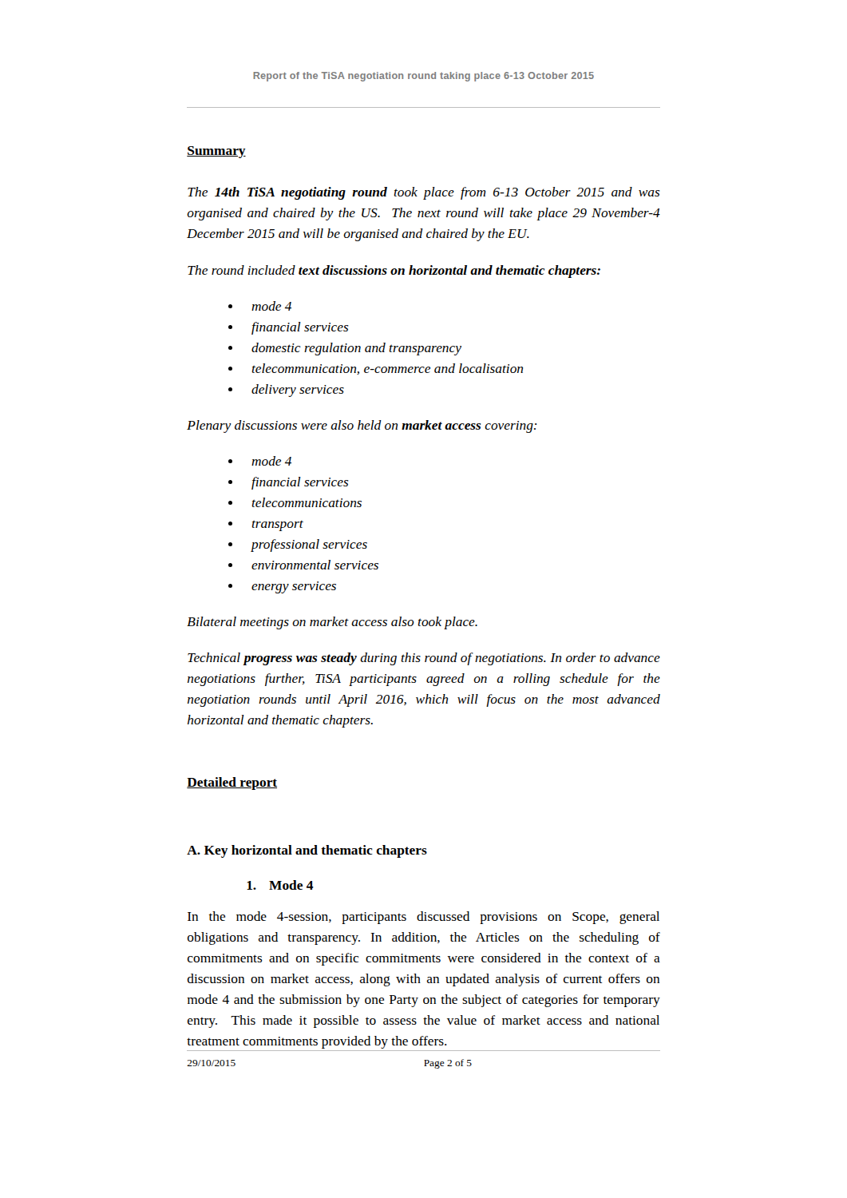Report of the TiSA negotiation round taking place 6-13 October 2015
Summary
The 14th TiSA negotiating round took place from 6-13 October 2015 and was organised and chaired by the US. The next round will take place 29 November-4 December 2015 and will be organised and chaired by the EU.
The round included text discussions on horizontal and thematic chapters:
mode 4
financial services
domestic regulation and transparency
telecommunication, e-commerce and localisation
delivery services
Plenary discussions were also held on market access covering:
mode 4
financial services
telecommunications
transport
professional services
environmental services
energy services
Bilateral meetings on market access also took place.
Technical progress was steady during this round of negotiations. In order to advance negotiations further, TiSA participants agreed on a rolling schedule for the negotiation rounds until April 2016, which will focus on the most advanced horizontal and thematic chapters.
Detailed report
A. Key horizontal and thematic chapters
Mode 4
In the mode 4-session, participants discussed provisions on Scope, general obligations and transparency. In addition, the Articles on the scheduling of commitments and on specific commitments were considered in the context of a discussion on market access, along with an updated analysis of current offers on mode 4 and the submission by one Party on the subject of categories for temporary entry. This made it possible to assess the value of market access and national treatment commitments provided by the offers.
29/10/2015
Page 2 of 5